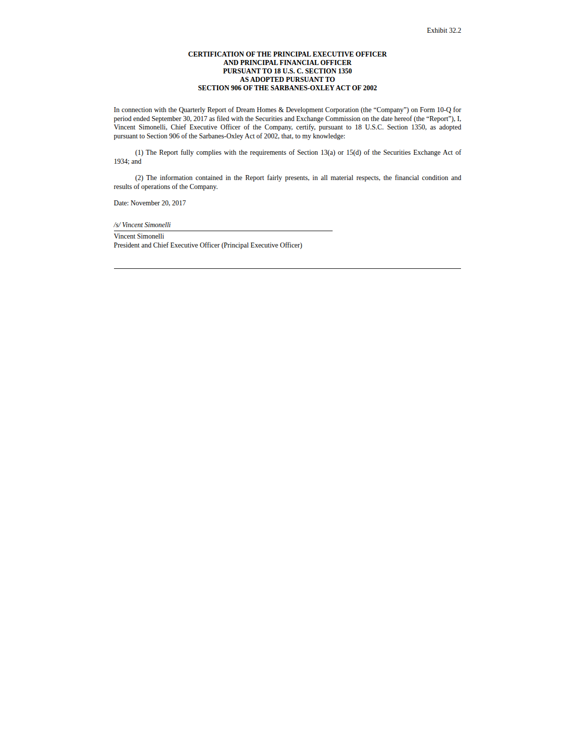Exhibit 32.2
CERTIFICATION OF THE PRINCIPAL EXECUTIVE OFFICER
AND PRINCIPAL FINANCIAL OFFICER
PURSUANT TO 18 U.S. C. SECTION 1350
AS ADOPTED PURSUANT TO
SECTION 906 OF THE SARBANES-OXLEY ACT OF 2002
In connection with the Quarterly Report of Dream Homes & Development Corporation (the “Company”) on Form 10-Q for period ended September 30, 2017 as filed with the Securities and Exchange Commission on the date hereof (the “Report”), I, Vincent Simonelli, Chief Executive Officer of the Company, certify, pursuant to 18 U.S.C. Section 1350, as adopted pursuant to Section 906 of the Sarbanes-Oxley Act of 2002, that, to my knowledge:
(1) The Report fully complies with the requirements of Section 13(a) or 15(d) of the Securities Exchange Act of 1934; and
(2) The information contained in the Report fairly presents, in all material respects, the financial condition and results of operations of the Company.
Date: November 20, 2017
/s/ Vincent Simonelli
Vincent Simonelli
President and Chief Executive Officer (Principal Executive Officer)